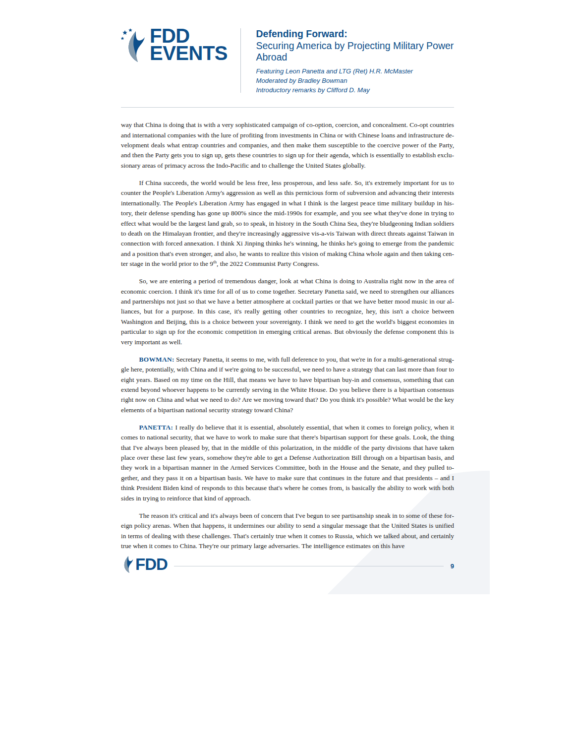FDD EVENTS
Defending Forward:
Securing America by Projecting Military Power Abroad
Featuring Leon Panetta and LTG (Ret) H.R. McMaster
Moderated by Bradley Bowman
Introductory remarks by Clifford D. May
way that China is doing that is with a very sophisticated campaign of co-option, coercion, and concealment. Co-opt countries and international companies with the lure of profiting from investments in China or with Chinese loans and infrastructure development deals what entrap countries and companies, and then make them susceptible to the coercive power of the Party, and then the Party gets you to sign up, gets these countries to sign up for their agenda, which is essentially to establish exclusionary areas of primacy across the Indo-Pacific and to challenge the United States globally.
If China succeeds, the world would be less free, less prosperous, and less safe. So, it's extremely important for us to counter the People's Liberation Army's aggression as well as this pernicious form of subversion and advancing their interests internationally. The People's Liberation Army has engaged in what I think is the largest peace time military buildup in history, their defense spending has gone up 800% since the mid-1990s for example, and you see what they've done in trying to effect what would be the largest land grab, so to speak, in history in the South China Sea, they're bludgeoning Indian soldiers to death on the Himalayan frontier, and they're increasingly aggressive vis-a-vis Taiwan with direct threats against Taiwan in connection with forced annexation. I think Xi Jinping thinks he's winning, he thinks he's going to emerge from the pandemic and a position that's even stronger, and also, he wants to realize this vision of making China whole again and then taking center stage in the world prior to the 9th, the 2022 Communist Party Congress.
So, we are entering a period of tremendous danger, look at what China is doing to Australia right now in the area of economic coercion. I think it's time for all of us to come together. Secretary Panetta said, we need to strengthen our alliances and partnerships not just so that we have a better atmosphere at cocktail parties or that we have better mood music in our alliances, but for a purpose. In this case, it's really getting other countries to recognize, hey, this isn't a choice between Washington and Beijing, this is a choice between your sovereignty. I think we need to get the world's biggest economies in particular to sign up for the economic competition in emerging critical arenas. But obviously the defense component this is very important as well.
BOWMAN: Secretary Panetta, it seems to me, with full deference to you, that we're in for a multi-generational struggle here, potentially, with China and if we're going to be successful, we need to have a strategy that can last more than four to eight years. Based on my time on the Hill, that means we have to have bipartisan buy-in and consensus, something that can extend beyond whoever happens to be currently serving in the White House. Do you believe there is a bipartisan consensus right now on China and what we need to do? Are we moving toward that? Do you think it's possible? What would be the key elements of a bipartisan national security strategy toward China?
PANETTA: I really do believe that it is essential, absolutely essential, that when it comes to foreign policy, when it comes to national security, that we have to work to make sure that there's bipartisan support for these goals. Look, the thing that I've always been pleased by, that in the middle of this polarization, in the middle of the party divisions that have taken place over these last few years, somehow they're able to get a Defense Authorization Bill through on a bipartisan basis, and they work in a bipartisan manner in the Armed Services Committee, both in the House and the Senate, and they pulled together, and they pass it on a bipartisan basis. We have to make sure that continues in the future and that presidents – and I think President Biden kind of responds to this because that's where he comes from, is basically the ability to work with both sides in trying to reinforce that kind of approach.
The reason it's critical and it's always been of concern that I've begun to see partisanship sneak in to some of these foreign policy arenas. When that happens, it undermines our ability to send a singular message that the United States is unified in terms of dealing with these challenges. That's certainly true when it comes to Russia, which we talked about, and certainly true when it comes to China. They're our primary large adversaries. The intelligence estimates on this have
FDD
9